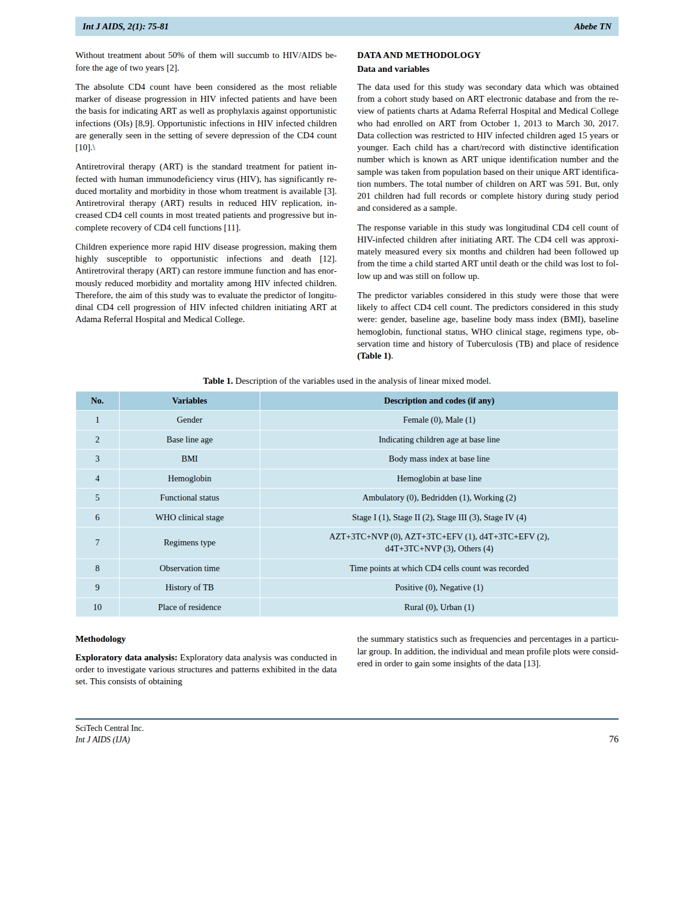Int J AIDS, 2(1): 75-81
Abebe TN
Without treatment about 50% of them will succumb to HIV/AIDS before the age of two years [2].
The absolute CD4 count have been considered as the most reliable marker of disease progression in HIV infected patients and have been the basis for indicating ART as well as prophylaxis against opportunistic infections (OIs) [8,9]. Opportunistic infections in HIV infected children are generally seen in the setting of severe depression of the CD4 count [10].\
Antiretroviral therapy (ART) is the standard treatment for patient infected with human immunodeficiency virus (HIV), has significantly reduced mortality and morbidity in those whom treatment is available [3]. Antiretroviral therapy (ART) results in reduced HIV replication, increased CD4 cell counts in most treated patients and progressive but incomplete recovery of CD4 cell functions [11].
Children experience more rapid HIV disease progression, making them highly susceptible to opportunistic infections and death [12]. Antiretroviral therapy (ART) can restore immune function and has enormously reduced morbidity and mortality among HIV infected children. Therefore, the aim of this study was to evaluate the predictor of longitudinal CD4 cell progression of HIV infected children initiating ART at Adama Referral Hospital and Medical College.
DATA AND METHODOLOGY
Data and variables
The data used for this study was secondary data which was obtained from a cohort study based on ART electronic database and from the review of patients charts at Adama Referral Hospital and Medical College who had enrolled on ART from October 1, 2013 to March 30, 2017. Data collection was restricted to HIV infected children aged 15 years or younger. Each child has a chart/record with distinctive identification number which is known as ART unique identification number and the sample was taken from population based on their unique ART identification numbers. The total number of children on ART was 591. But, only 201 children had full records or complete history during study period and considered as a sample.
The response variable in this study was longitudinal CD4 cell count of HIV-infected children after initiating ART. The CD4 cell was approximately measured every six months and children had been followed up from the time a child started ART until death or the child was lost to follow up and was still on follow up.
The predictor variables considered in this study were those that were likely to affect CD4 cell count. The predictors considered in this study were: gender, baseline age, baseline body mass index (BMI), baseline hemoglobin, functional status, WHO clinical stage, regimens type, observation time and history of Tuberculosis (TB) and place of residence (Table 1).
Table 1. Description of the variables used in the analysis of linear mixed model.
| No. | Variables | Description and codes (if any) |
| --- | --- | --- |
| 1 | Gender | Female (0), Male (1) |
| 2 | Base line age | Indicating children age at base line |
| 3 | BMI | Body mass index at base line |
| 4 | Hemoglobin | Hemoglobin at base line |
| 5 | Functional status | Ambulatory (0), Bedridden (1), Working (2) |
| 6 | WHO clinical stage | Stage I (1), Stage II (2), Stage III (3), Stage IV (4) |
| 7 | Regimens type | AZT+3TC+NVP (0), AZT+3TC+EFV (1), d4T+3TC+EFV (2), d4T+3TC+NVP (3), Others (4) |
| 8 | Observation time | Time points at which CD4 cells count was recorded |
| 9 | History of TB | Positive (0), Negative (1) |
| 10 | Place of residence | Rural (0), Urban (1) |
Methodology
Exploratory data analysis: Exploratory data analysis was conducted in order to investigate various structures and patterns exhibited in the data set. This consists of obtaining
the summary statistics such as frequencies and percentages in a particular group. In addition, the individual and mean profile plots were considered in order to gain some insights of the data [13].
SciTech Central Inc.
Int J AIDS (IJA)
76